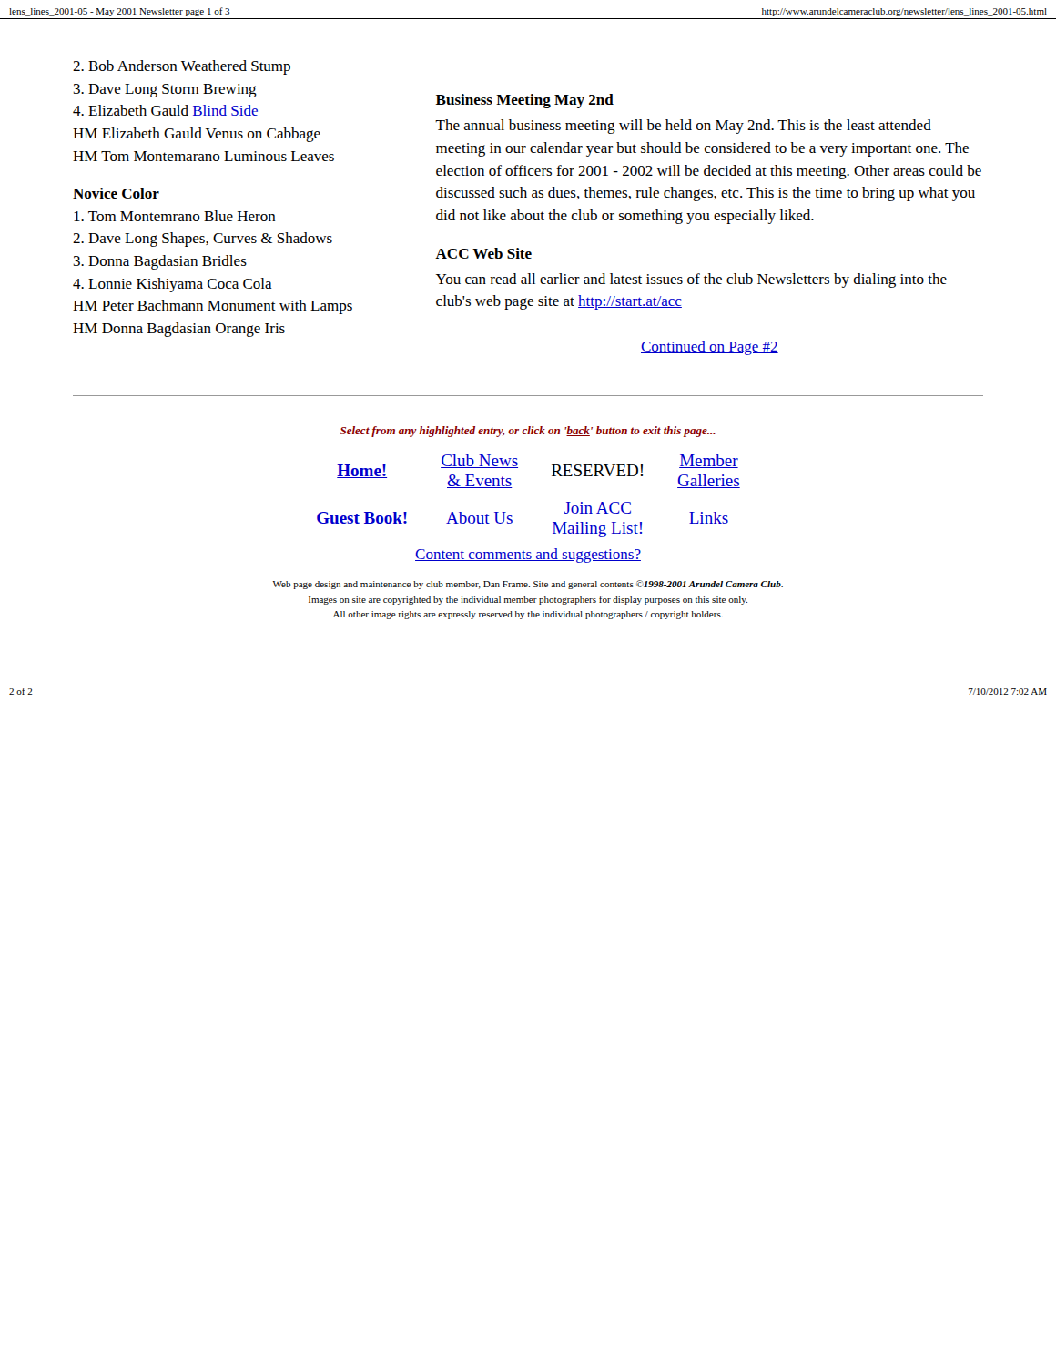lens_lines_2001-05 - May 2001 Newsletter page 1 of 3
http://www.arundelcameraclub.org/newsletter/lens_lines_2001-05.html
2. Bob Anderson Weathered Stump
3. Dave Long Storm Brewing
4. Elizabeth Gauld Blind Side
HM Elizabeth Gauld Venus on Cabbage
HM Tom Montemarano Luminous Leaves
Novice Color
1. Tom Montemrano Blue Heron
2. Dave Long Shapes, Curves & Shadows
3. Donna Bagdasian Bridles
4. Lonnie Kishiyama Coca Cola
HM Peter Bachmann Monument with Lamps
HM Donna Bagdasian Orange Iris
Business Meeting May 2nd
The annual business meeting will be held on May 2nd. This is the least attended meeting in our calendar year but should be considered to be a very important one. The election of officers for 2001 - 2002 will be decided at this meeting. Other areas could be discussed such as dues, themes, rule changes, etc. This is the time to bring up what you did not like about the club or something you especially liked.
ACC Web Site
You can read all earlier and latest issues of the club Newsletters by dialing into the club's web page site at http://start.at/acc
Continued on Page #2
Select from any highlighted entry, or click on 'back' button to exit this page...
| Home! | Club News & Events | RESERVED! | Member Galleries |
| Guest Book! | About Us | Join ACC Mailing List! | Links |
Content comments and suggestions?
Web page design and maintenance by club member, Dan Frame. Site and general contents ©1998-2001 Arundel Camera Club.
Images on site are copyrighted by the individual member photographers for display purposes on this site only.
All other image rights are expressly reserved by the individual photographers / copyright holders.
2 of 2
7/10/2012 7:02 AM